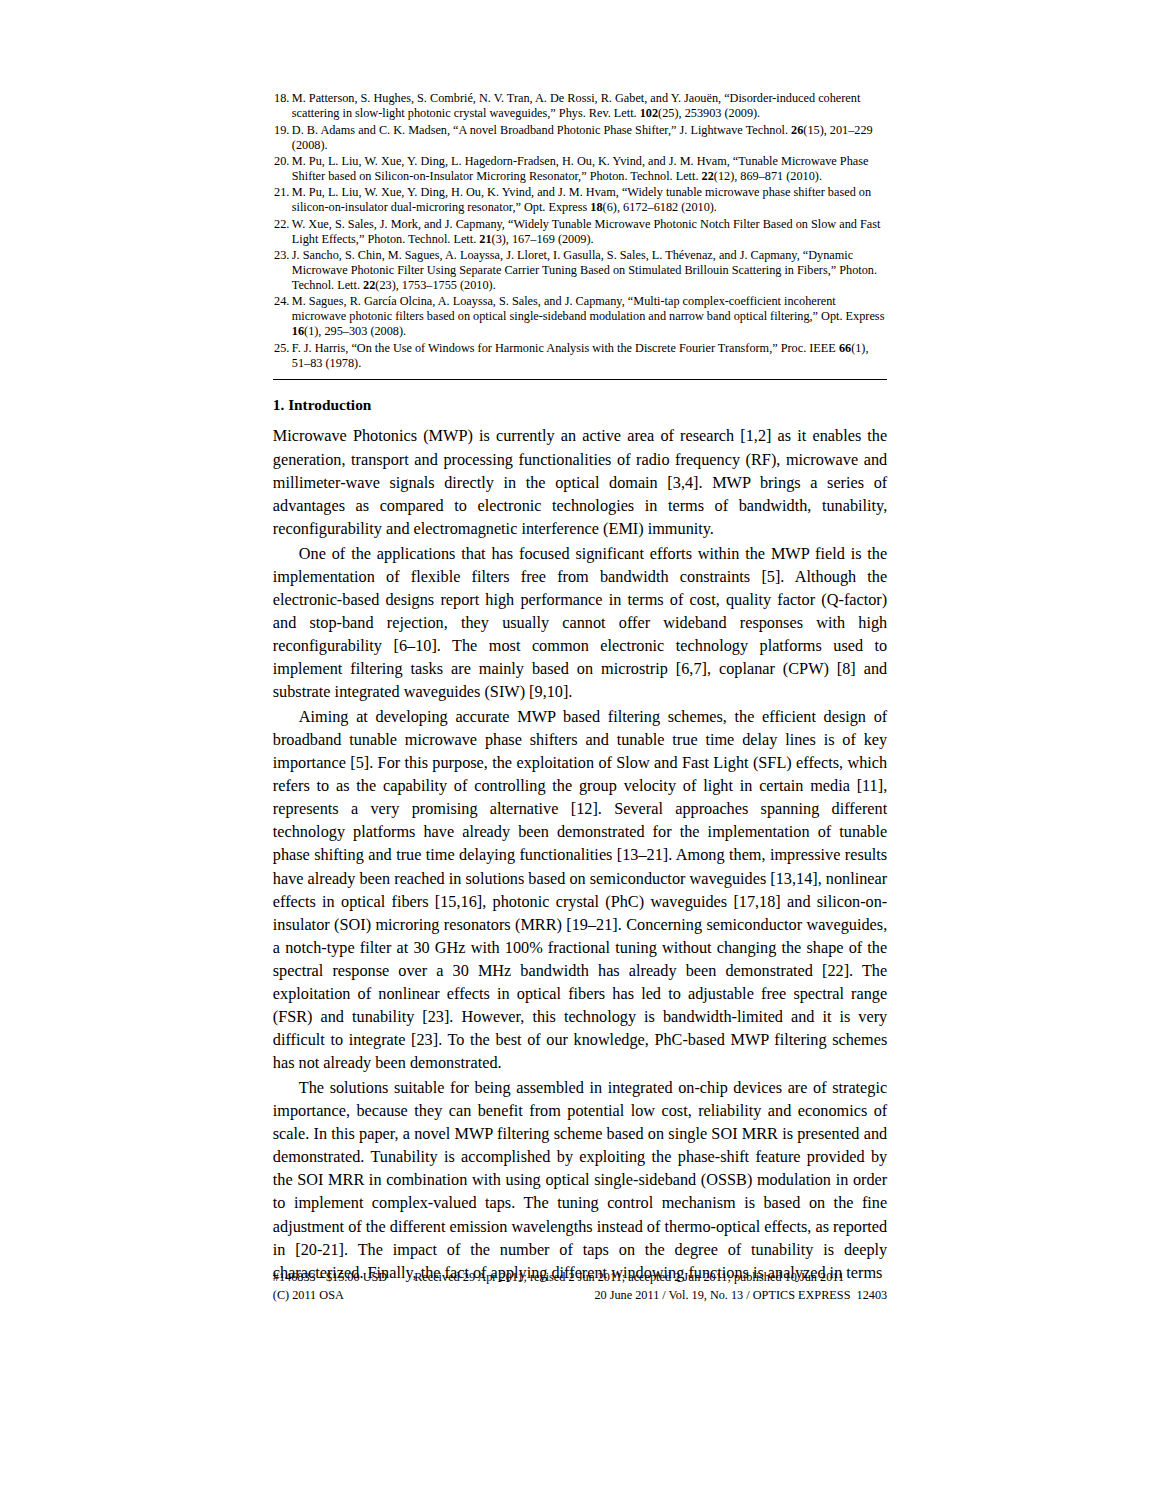18. M. Patterson, S. Hughes, S. Combrié, N. V. Tran, A. De Rossi, R. Gabet, and Y. Jaouën, “Disorder-induced coherent scattering in slow-light photonic crystal waveguides,” Phys. Rev. Lett. 102(25), 253903 (2009).
19. D. B. Adams and C. K. Madsen, “A novel Broadband Photonic Phase Shifter,” J. Lightwave Technol. 26(15), 201–229 (2008).
20. M. Pu, L. Liu, W. Xue, Y. Ding, L. Hagedorn-Fradsen, H. Ou, K. Yvind, and J. M. Hvam, “Tunable Microwave Phase Shifter based on Silicon-on-Insulator Microring Resonator,” Photon. Technol. Lett. 22(12), 869–871 (2010).
21. M. Pu, L. Liu, W. Xue, Y. Ding, H. Ou, K. Yvind, and J. M. Hvam, “Widely tunable microwave phase shifter based on silicon-on-insulator dual-microring resonator,” Opt. Express 18(6), 6172–6182 (2010).
22. W. Xue, S. Sales, J. Mork, and J. Capmany, “Widely Tunable Microwave Photonic Notch Filter Based on Slow and Fast Light Effects,” Photon. Technol. Lett. 21(3), 167–169 (2009).
23. J. Sancho, S. Chin, M. Sagues, A. Loayssa, J. Lloret, I. Gasulla, S. Sales, L. Thévenaz, and J. Capmany, “Dynamic Microwave Photonic Filter Using Separate Carrier Tuning Based on Stimulated Brillouin Scattering in Fibers,” Photon. Technol. Lett. 22(23), 1753–1755 (2010).
24. M. Sagues, R. García Olcina, A. Loayssa, S. Sales, and J. Capmany, “Multi-tap complex-coefficient incoherent microwave photonic filters based on optical single-sideband modulation and narrow band optical filtering,” Opt. Express 16(1), 295–303 (2008).
25. F. J. Harris, “On the Use of Windows for Harmonic Analysis with the Discrete Fourier Transform,” Proc. IEEE 66(1), 51–83 (1978).
1. Introduction
Microwave Photonics (MWP) is currently an active area of research [1,2] as it enables the generation, transport and processing functionalities of radio frequency (RF), microwave and millimeter-wave signals directly in the optical domain [3,4]. MWP brings a series of advantages as compared to electronic technologies in terms of bandwidth, tunability, reconfigurability and electromagnetic interference (EMI) immunity.
One of the applications that has focused significant efforts within the MWP field is the implementation of flexible filters free from bandwidth constraints [5]. Although the electronic-based designs report high performance in terms of cost, quality factor (Q-factor) and stop-band rejection, they usually cannot offer wideband responses with high reconfigurability [6–10]. The most common electronic technology platforms used to implement filtering tasks are mainly based on microstrip [6,7], coplanar (CPW) [8] and substrate integrated waveguides (SIW) [9,10].
Aiming at developing accurate MWP based filtering schemes, the efficient design of broadband tunable microwave phase shifters and tunable true time delay lines is of key importance [5]. For this purpose, the exploitation of Slow and Fast Light (SFL) effects, which refers to as the capability of controlling the group velocity of light in certain media [11], represents a very promising alternative [12]. Several approaches spanning different technology platforms have already been demonstrated for the implementation of tunable phase shifting and true time delaying functionalities [13–21]. Among them, impressive results have already been reached in solutions based on semiconductor waveguides [13,14], nonlinear effects in optical fibers [15,16], photonic crystal (PhC) waveguides [17,18] and silicon-on-insulator (SOI) microring resonators (MRR) [19–21]. Concerning semiconductor waveguides, a notch-type filter at 30 GHz with 100% fractional tuning without changing the shape of the spectral response over a 30 MHz bandwidth has already been demonstrated [22]. The exploitation of nonlinear effects in optical fibers has led to adjustable free spectral range (FSR) and tunability [23]. However, this technology is bandwidth-limited and it is very difficult to integrate [23]. To the best of our knowledge, PhC-based MWP filtering schemes has not already been demonstrated.
The solutions suitable for being assembled in integrated on-chip devices are of strategic importance, because they can benefit from potential low cost, reliability and economics of scale. In this paper, a novel MWP filtering scheme based on single SOI MRR is presented and demonstrated. Tunability is accomplished by exploiting the phase-shift feature provided by the SOI MRR in combination with using optical single-sideband (OSSB) modulation in order to implement complex-valued taps. The tuning control mechanism is based on the fine adjustment of the different emission wavelengths instead of thermo-optical effects, as reported in [20-21]. The impact of the number of taps on the degree of tunability is deeply characterized. Finally, the fact of applying different windowing functions is analyzed in terms
#146833 - $15.00 USD Received 29 Apr 2011; revised 2 Jun 2011; accepted 2 Jun 2011; published 10 Jun 2011
(C) 2011 OSA 20 June 2011 / Vol. 19, No. 13 / OPTICS EXPRESS 12403